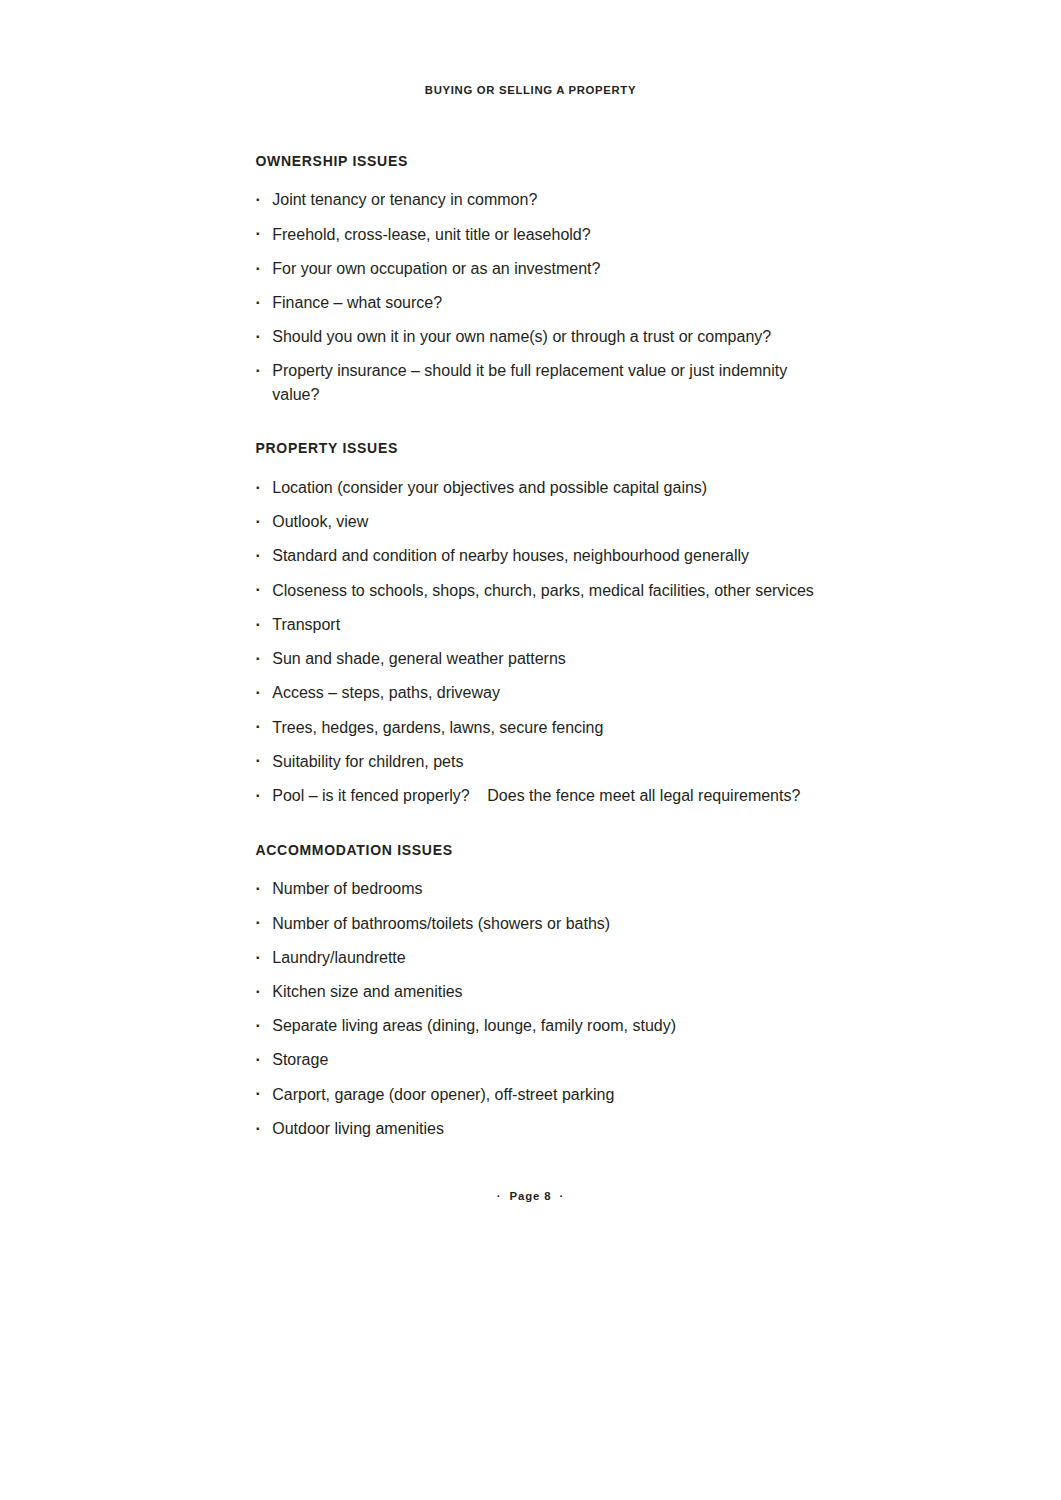Buying or Selling a Property
Ownership Issues
Joint tenancy or tenancy in common?
Freehold, cross-lease, unit title or leasehold?
For your own occupation or as an investment?
Finance – what source?
Should you own it in your own name(s) or through a trust or company?
Property insurance – should it be full replacement value or just indemnity value?
Property Issues
Location (consider your objectives and possible capital gains)
Outlook, view
Standard and condition of nearby houses, neighbourhood generally
Closeness to schools, shops, church, parks, medical facilities, other services
Transport
Sun and shade, general weather patterns
Access – steps, paths, driveway
Trees, hedges, gardens, lawns, secure fencing
Suitability for children, pets
Pool – is it fenced properly? Does the fence meet all legal requirements?
Accommodation Issues
Number of bedrooms
Number of bathrooms/toilets (showers or baths)
Laundry/laundrette
Kitchen size and amenities
Separate living areas (dining, lounge, family room, study)
Storage
Carport, garage (door opener), off-street parking
Outdoor living amenities
· Page 8 ·